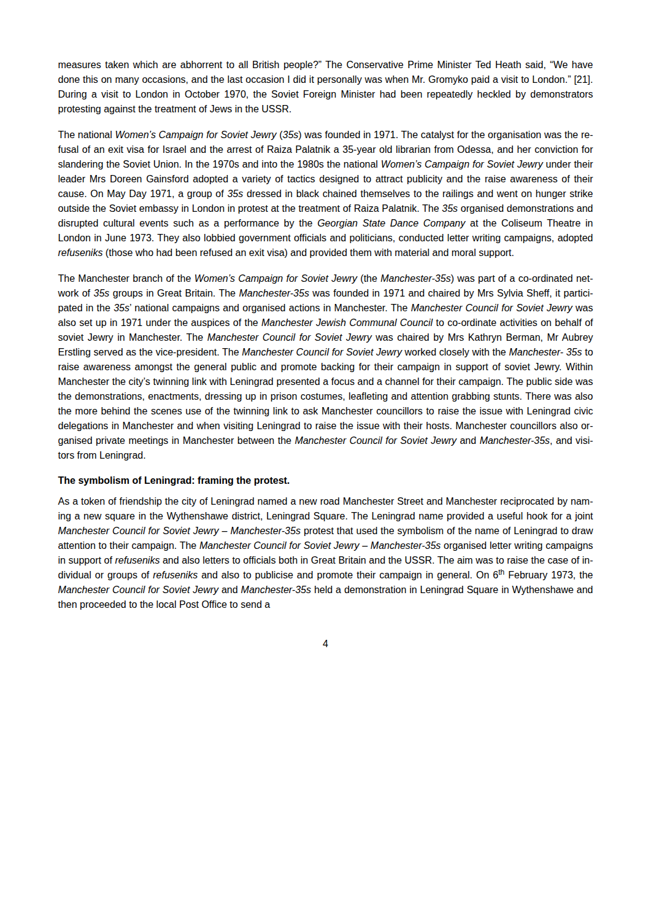measures taken which are abhorrent to all British people?” The Conservative Prime Minister Ted Heath said, “We have done this on many occasions, and the last occasion I did it personally was when Mr. Gromyko paid a visit to London.” [21]. During a visit to London in October 1970, the Soviet Foreign Minister had been repeatedly heckled by demonstrators protesting against the treatment of Jews in the USSR.
The national Women’s Campaign for Soviet Jewry (35s) was founded in 1971. The catalyst for the organisation was the refusal of an exit visa for Israel and the arrest of Raiza Palatnik a 35-year old librarian from Odessa, and her conviction for slandering the Soviet Union. In the 1970s and into the 1980s the national Women’s Campaign for Soviet Jewry under their leader Mrs Doreen Gainsford adopted a variety of tactics designed to attract publicity and the raise awareness of their cause. On May Day 1971, a group of 35s dressed in black chained themselves to the railings and went on hunger strike outside the Soviet embassy in London in protest at the treatment of Raiza Palatnik. The 35s organised demonstrations and disrupted cultural events such as a performance by the Georgian State Dance Company at the Coliseum Theatre in London in June 1973. They also lobbied government officials and politicians, conducted letter writing campaigns, adopted refuseniks (those who had been refused an exit visa) and provided them with material and moral support.
The Manchester branch of the Women’s Campaign for Soviet Jewry (the Manchester-35s) was part of a co-ordinated network of 35s groups in Great Britain. The Manchester-35s was founded in 1971 and chaired by Mrs Sylvia Sheff, it participated in the 35s’ national campaigns and organised actions in Manchester. The Manchester Council for Soviet Jewry was also set up in 1971 under the auspices of the Manchester Jewish Communal Council to co-ordinate activities on behalf of soviet Jewry in Manchester. The Manchester Council for Soviet Jewry was chaired by Mrs Kathryn Berman, Mr Aubrey Erstling served as the vice-president. The Manchester Council for Soviet Jewry worked closely with the Manchester- 35s to raise awareness amongst the general public and promote backing for their campaign in support of soviet Jewry. Within Manchester the city’s twinning link with Leningrad presented a focus and a channel for their campaign. The public side was the demonstrations, enactments, dressing up in prison costumes, leafleting and attention grabbing stunts. There was also the more behind the scenes use of the twinning link to ask Manchester councillors to raise the issue with Leningrad civic delegations in Manchester and when visiting Leningrad to raise the issue with their hosts. Manchester councillors also organised private meetings in Manchester between the Manchester Council for Soviet Jewry and Manchester-35s, and visitors from Leningrad.
The symbolism of Leningrad: framing the protest.
As a token of friendship the city of Leningrad named a new road Manchester Street and Manchester reciprocated by naming a new square in the Wythenshawe district, Leningrad Square. The Leningrad name provided a useful hook for a joint Manchester Council for Soviet Jewry – Manchester-35s protest that used the symbolism of the name of Leningrad to draw attention to their campaign. The Manchester Council for Soviet Jewry – Manchester-35s organised letter writing campaigns in support of refuseniks and also letters to officials both in Great Britain and the USSR. The aim was to raise the case of individual or groups of refuseniks and also to publicise and promote their campaign in general. On 6th February 1973, the Manchester Council for Soviet Jewry and Manchester-35s held a demonstration in Leningrad Square in Wythenshawe and then proceeded to the local Post Office to send a
4